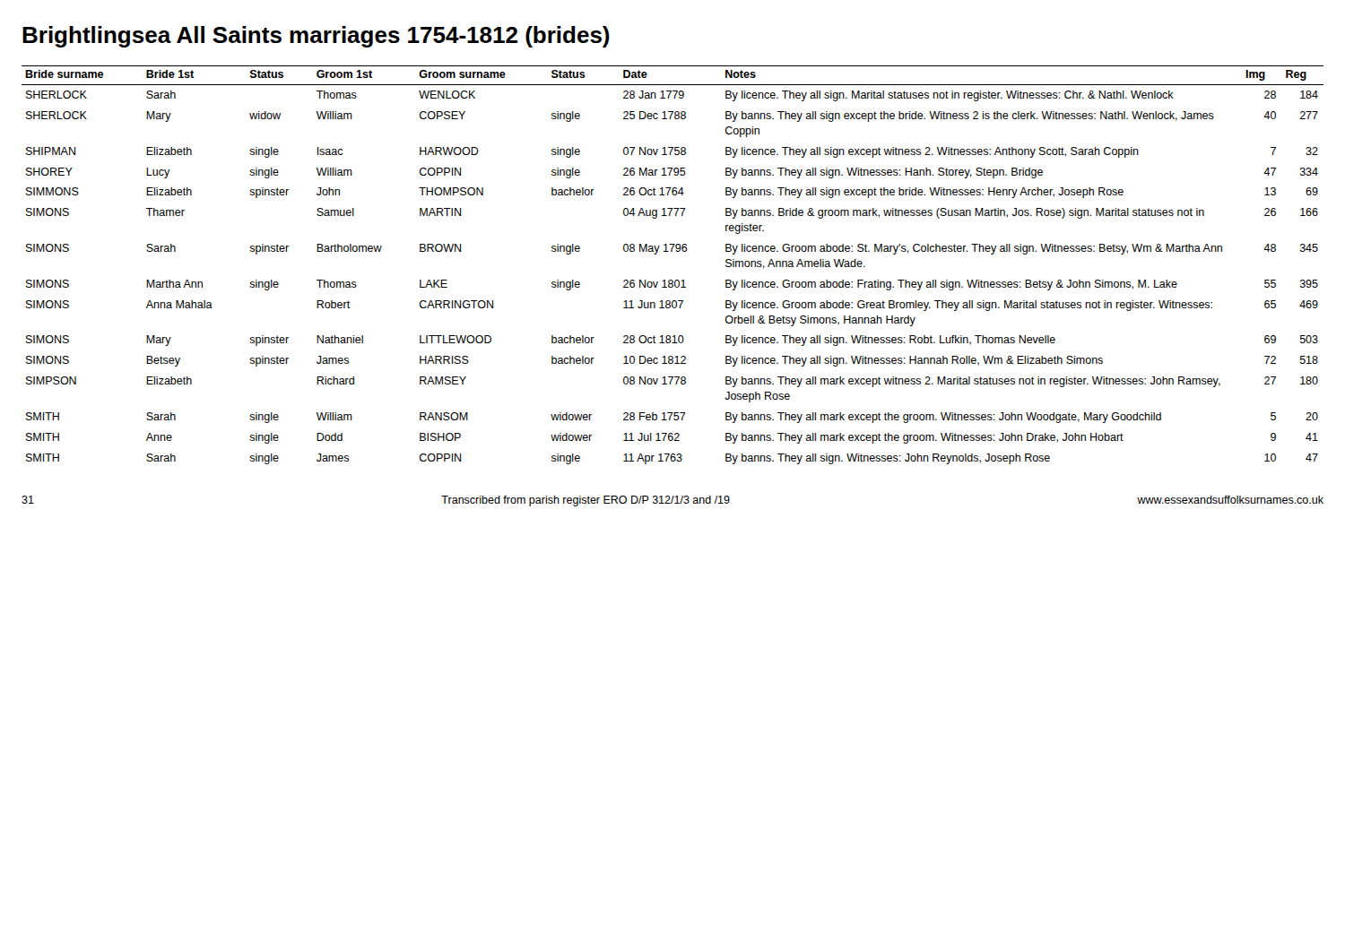Brightlingsea All Saints marriages 1754-1812 (brides)
| Bride surname | Bride 1st | Status | Groom 1st | Groom surname | Status | Date | Notes | Img | Reg |
| --- | --- | --- | --- | --- | --- | --- | --- | --- | --- |
| SHERLOCK | Sarah | | Thomas | WENLOCK | | 28 Jan 1779 | By licence. They all sign. Marital statuses not in register. Witnesses: Chr. & Nathl. Wenlock | 28 | 184 |
| SHERLOCK | Mary | widow | William | COPSEY | single | 25 Dec 1788 | By banns. They all sign except the bride. Witness 2 is the clerk. Witnesses: Nathl. Wenlock, James Coppin | 40 | 277 |
| SHIPMAN | Elizabeth | single | Isaac | HARWOOD | single | 07 Nov 1758 | By licence. They all sign except witness 2. Witnesses: Anthony Scott, Sarah Coppin | 7 | 32 |
| SHOREY | Lucy | single | William | COPPIN | single | 26 Mar 1795 | By banns. They all sign. Witnesses: Hanh. Storey, Stepn. Bridge | 47 | 334 |
| SIMMONS | Elizabeth | spinster | John | THOMPSON | bachelor | 26 Oct 1764 | By banns. They all sign except the bride. Witnesses: Henry Archer, Joseph Rose | 13 | 69 |
| SIMONS | Thamer | | Samuel | MARTIN | | 04 Aug 1777 | By banns. Bride & groom mark, witnesses (Susan Martin, Jos. Rose) sign. Marital statuses not in register. | 26 | 166 |
| SIMONS | Sarah | spinster | Bartholomew | BROWN | single | 08 May 1796 | By licence. Groom abode: St. Mary's, Colchester. They all sign. Witnesses: Betsy, Wm & Martha Ann Simons, Anna Amelia Wade. | 48 | 345 |
| SIMONS | Martha Ann | single | Thomas | LAKE | single | 26 Nov 1801 | By licence. Groom abode: Frating. They all sign. Witnesses: Betsy & John Simons, M. Lake | 55 | 395 |
| SIMONS | Anna Mahala | | Robert | CARRINGTON | | 11 Jun 1807 | By licence. Groom abode: Great Bromley. They all sign. Marital statuses not in register. Witnesses: Orbell & Betsy Simons, Hannah Hardy | 65 | 469 |
| SIMONS | Mary | spinster | Nathaniel | LITTLEWOOD | bachelor | 28 Oct 1810 | By licence. They all sign. Witnesses: Robt. Lufkin, Thomas Nevelle | 69 | 503 |
| SIMONS | Betsey | spinster | James | HARRISS | bachelor | 10 Dec 1812 | By licence. They all sign. Witnesses: Hannah Rolle, Wm & Elizabeth Simons | 72 | 518 |
| SIMPSON | Elizabeth | | Richard | RAMSEY | | 08 Nov 1778 | By banns. They all mark except witness 2. Marital statuses not in register. Witnesses: John Ramsey, Joseph Rose | 27 | 180 |
| SMITH | Sarah | single | William | RANSOM | widower | 28 Feb 1757 | By banns. They all mark except the groom. Witnesses: John Woodgate, Mary Goodchild | 5 | 20 |
| SMITH | Anne | single | Dodd | BISHOP | widower | 11 Jul 1762 | By banns. They all mark except the groom. Witnesses: John Drake, John Hobart | 9 | 41 |
| SMITH | Sarah | single | James | COPPIN | single | 11 Apr 1763 | By banns. They all sign. Witnesses: John Reynolds, Joseph Rose | 10 | 47 |
31
Transcribed from parish register ERO D/P 312/1/3 and /19
www.essexandsuffolksurnames.co.uk